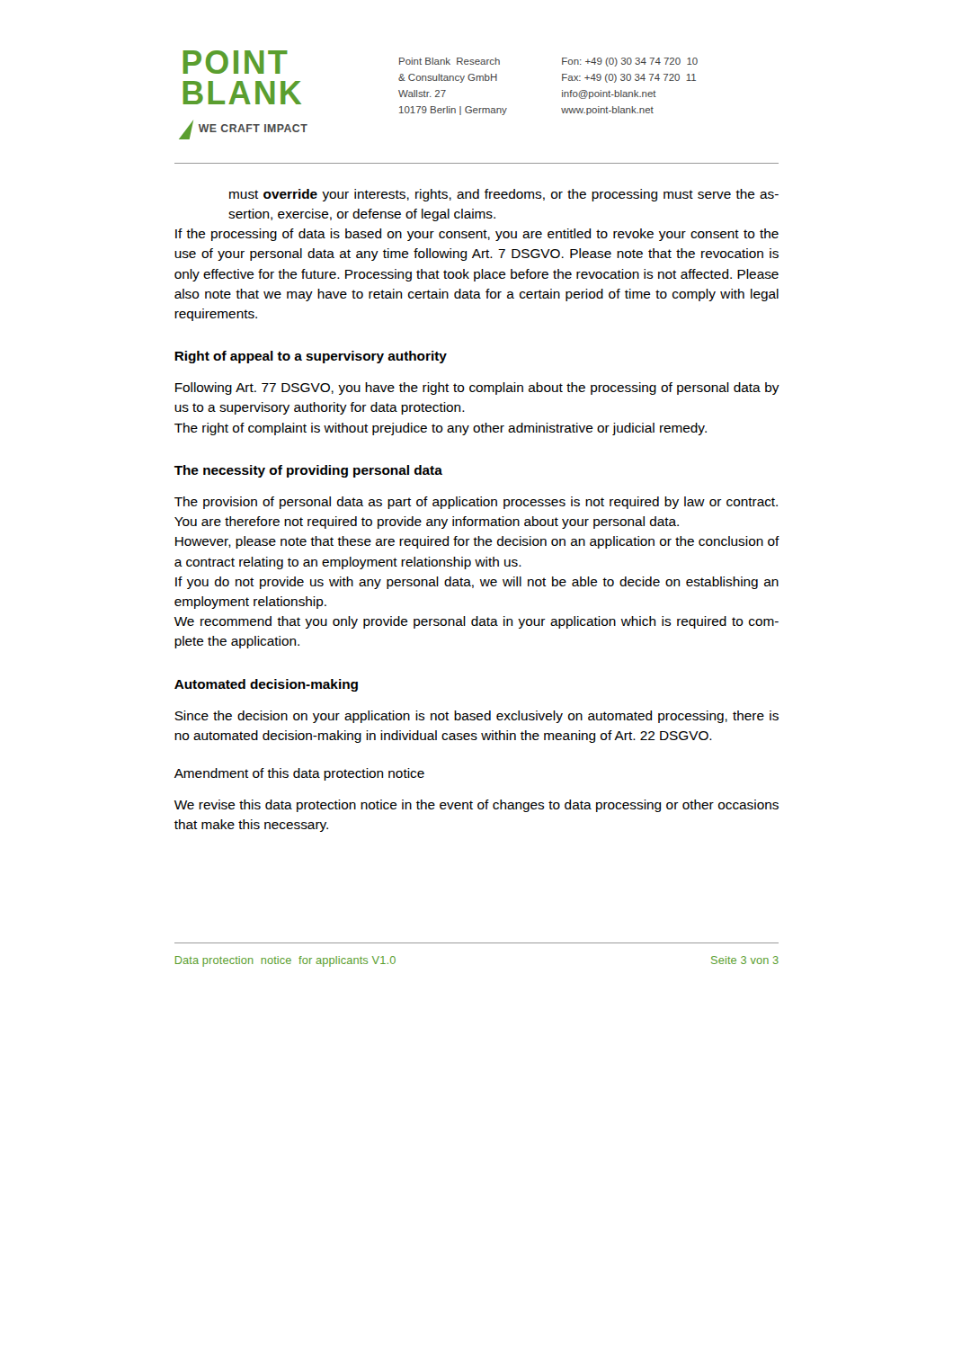POINT
BLANK
WE CRAFT IMPACT
Point Blank Research
& Consultancy GmbH
Wallstr. 27
10179 Berlin | Germany
Fon: +49 (0) 30 34 74 720 10
Fax: +49 (0) 30 34 74 720 11
info@point-blank.net
www.point-blank.net
must override your interests, rights, and freedoms, or the processing must serve the assertion, exercise, or defense of legal claims.
If the processing of data is based on your consent, you are entitled to revoke your consent to the use of your personal data at any time following Art. 7 DSGVO. Please note that the revocation is only effective for the future. Processing that took place before the revocation is not affected. Please also note that we may have to retain certain data for a certain period of time to comply with legal requirements.
Right of appeal to a supervisory authority
Following Art. 77 DSGVO, you have the right to complain about the processing of personal data by us to a supervisory authority for data protection.
The right of complaint is without prejudice to any other administrative or judicial remedy.
The necessity of providing personal data
The provision of personal data as part of application processes is not required by law or contract. You are therefore not required to provide any information about your personal data.
However, please note that these are required for the decision on an application or the conclusion of a contract relating to an employment relationship with us.
If you do not provide us with any personal data, we will not be able to decide on establishing an employment relationship.
We recommend that you only provide personal data in your application which is required to complete the application.
Automated decision-making
Since the decision on your application is not based exclusively on automated processing, there is no automated decision-making in individual cases within the meaning of Art. 22 DSGVO.
Amendment of this data protection notice
We revise this data protection notice in the event of changes to data processing or other occasions that make this necessary.
Data protection notice for applicants V1.0
Seite 3 von 3